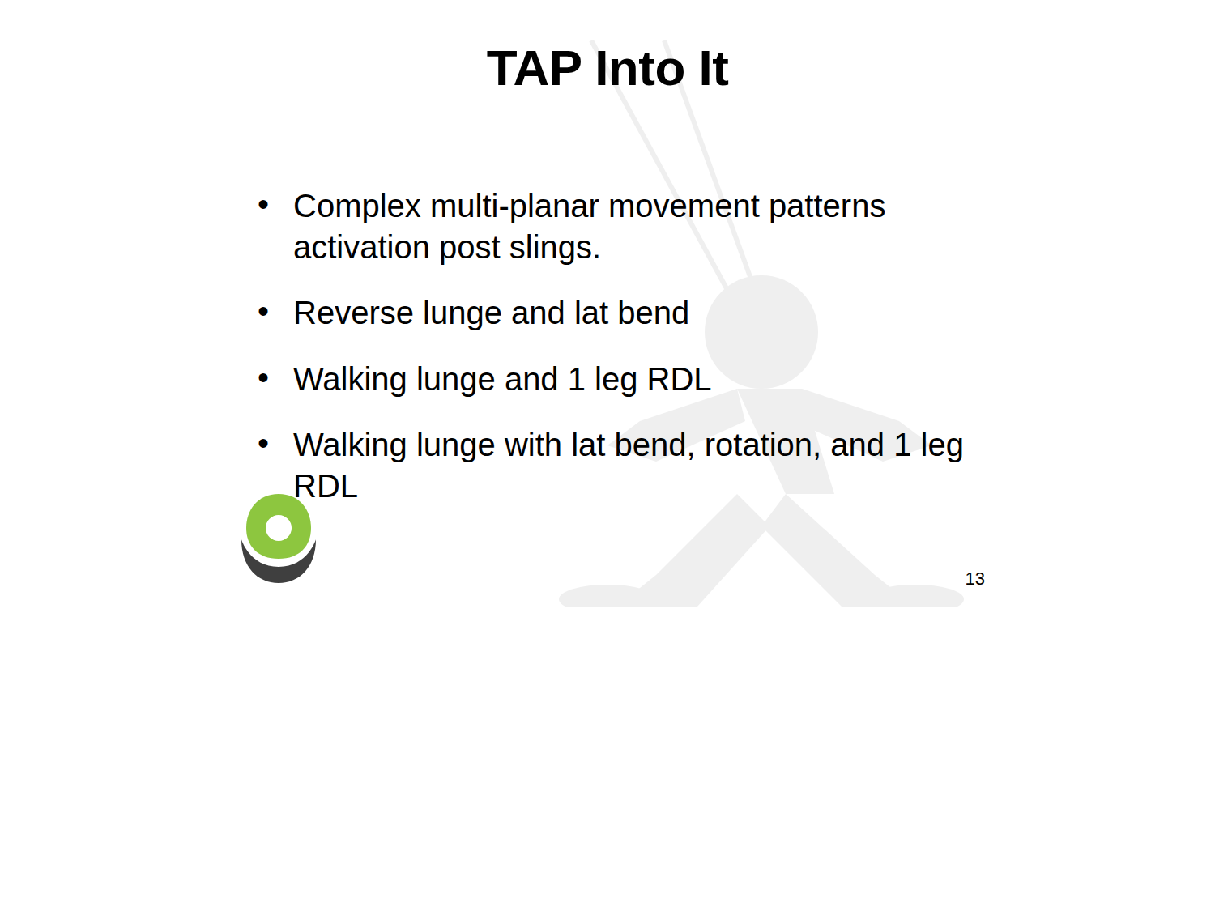TAP Into It
Complex multi-planar movement patterns activation post slings.
Reverse lunge and lat bend
Walking lunge and 1 leg RDL
Walking lunge with lat bend, rotation, and 1 leg RDL
13